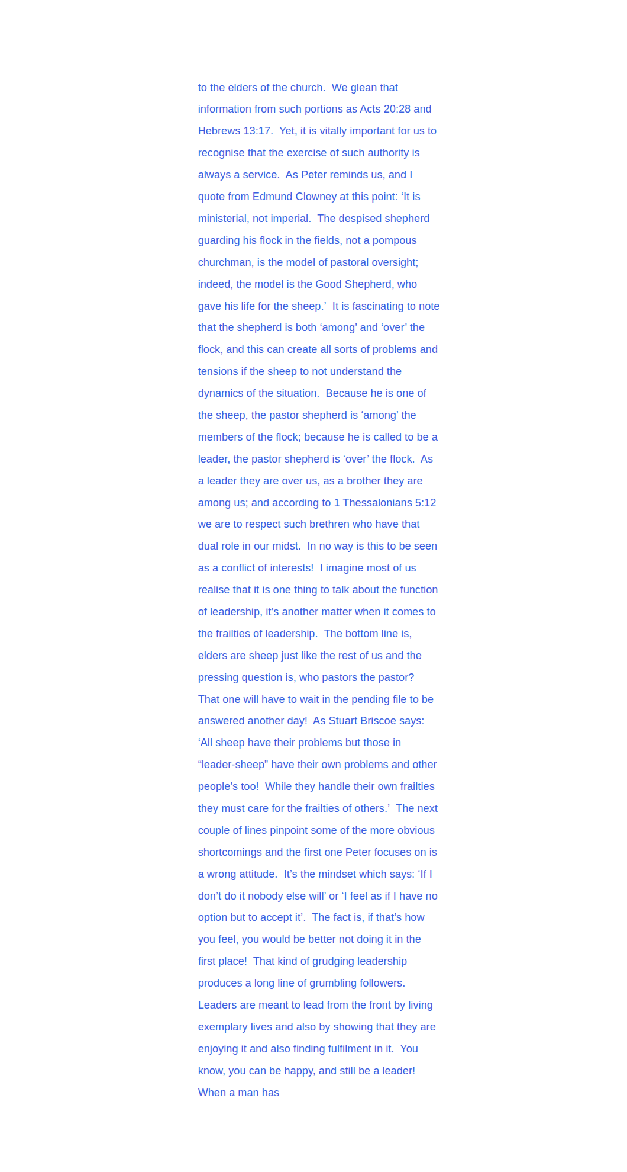to the elders of the church. We glean that information from such portions as Acts 20:28 and Hebrews 13:17. Yet, it is vitally important for us to recognise that the exercise of such authority is always a service. As Peter reminds us, and I quote from Edmund Clowney at this point: ‘It is ministerial, not imperial. The despised shepherd guarding his flock in the fields, not a pompous churchman, is the model of pastoral oversight; indeed, the model is the Good Shepherd, who gave his life for the sheep.’ It is fascinating to note that the shepherd is both ‘among’ and ‘over’ the flock, and this can create all sorts of problems and tensions if the sheep to not understand the dynamics of the situation. Because he is one of the sheep, the pastor shepherd is ‘among’ the members of the flock; because he is called to be a leader, the pastor shepherd is ‘over’ the flock. As a leader they are over us, as a brother they are among us; and according to 1 Thessalonians 5:12 we are to respect such brethren who have that dual role in our midst. In no way is this to be seen as a conflict of interests! I imagine most of us realise that it is one thing to talk about the function of leadership, it’s another matter when it comes to the frailties of leadership. The bottom line is, elders are sheep just like the rest of us and the pressing question is, who pastors the pastor? That one will have to wait in the pending file to be answered another day! As Stuart Briscoe says: ‘All sheep have their problems but those in “leader-sheep” have their own problems and other people’s too! While they handle their own frailties they must care for the frailties of others.’ The next couple of lines pinpoint some of the more obvious shortcomings and the first one Peter focuses on is a wrong attitude. It’s the mindset which says: ‘If I don’t do it nobody else will’ or ‘I feel as if I have no option but to accept it’. The fact is, if that’s how you feel, you would be better not doing it in the first place! That kind of grudging leadership produces a long line of grumbling followers. Leaders are meant to lead from the front by living exemplary lives and also by showing that they are enjoying it and also finding fulfilment in it. You know, you can be happy, and still be a leader! When a man has